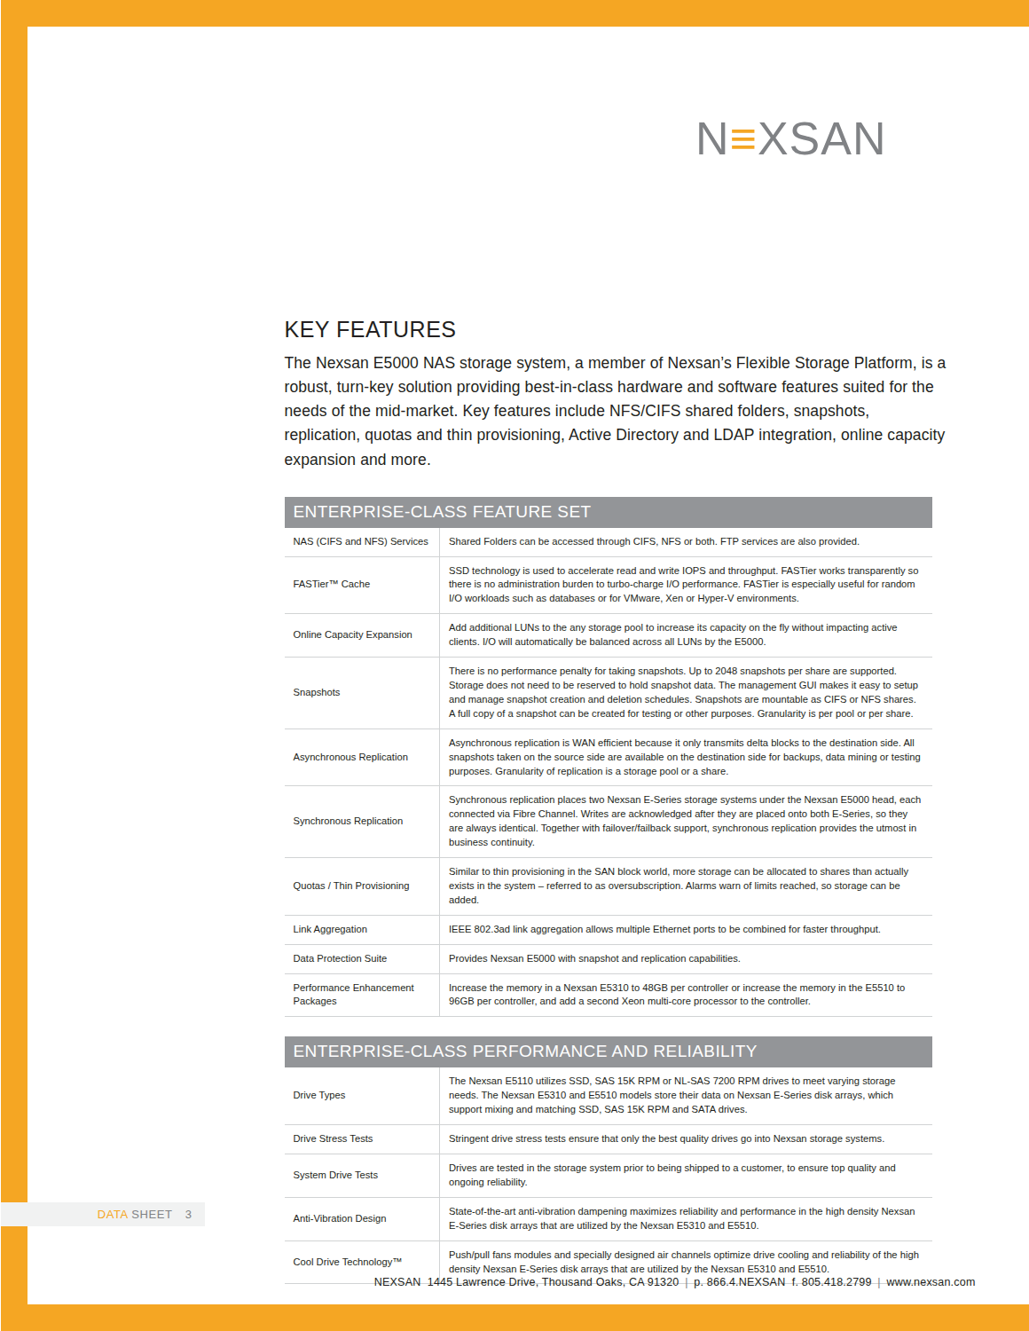N≡XSAN
KEY FEATURES
The Nexsan E5000 NAS storage system, a member of Nexsan’s Flexible Storage Platform, is a robust, turn-key solution providing best-in-class hardware and software features suited for the needs of the mid-market. Key features include NFS/CIFS shared folders, snapshots, replication, quotas and thin provisioning, Active Directory and LDAP integration, online capacity expansion and more.
ENTERPRISE-CLASS FEATURE SET
| NAS (CIFS and NFS) Services | Shared Folders can be accessed through CIFS, NFS or both. FTP services are also provided. |
| FASTier™ Cache | SSD technology is used to accelerate read and write IOPS and throughput. FASTier works transparently so there is no administration burden to turbo-charge I/O performance. FASTier is especially useful for random I/O workloads such as databases or for VMware, Xen or Hyper-V environments. |
| Online Capacity Expansion | Add additional LUNs to the any storage pool to increase its capacity on the fly without impacting active clients. I/O will automatically be balanced across all LUNs by the E5000. |
| Snapshots | There is no performance penalty for taking snapshots. Up to 2048 snapshots per share are supported. Storage does not need to be reserved to hold snapshot data. The management GUI makes it easy to setup and manage snapshot creation and deletion schedules. Snapshots are mountable as CIFS or NFS shares. A full copy of a snapshot can be created for testing or other purposes. Granularity is per pool or per share. |
| Asynchronous Replication | Asynchronous replication is WAN efficient because it only transmits delta blocks to the destination side. All snapshots taken on the source side are available on the destination side for backups, data mining or testing purposes. Granularity of replication is a storage pool or a share. |
| Synchronous Replication | Synchronous replication places two Nexsan E-Series storage systems under the Nexsan E5000 head, each connected via Fibre Channel. Writes are acknowledged after they are placed onto both E-Series, so they are always identical. Together with failover/failback support, synchronous replication provides the utmost in business continuity. |
| Quotas / Thin Provisioning | Similar to thin provisioning in the SAN block world, more storage can be allocated to shares than actually exists in the system – referred to as oversubscription. Alarms warn of limits reached, so storage can be added. |
| Link Aggregation | IEEE 802.3ad link aggregation allows multiple Ethernet ports to be combined for faster throughput. |
| Data Protection Suite | Provides Nexsan E5000 with snapshot and replication capabilities. |
| Performance Enhancement Packages | Increase the memory in a Nexsan E5310 to 48GB per controller or increase the memory in the E5510 to 96GB per controller, and add a second Xeon multi-core processor to the controller. |
ENTERPRISE-CLASS PERFORMANCE AND RELIABILITY
| Drive Types | The Nexsan E5110 utilizes SSD, SAS 15K RPM or NL-SAS 7200 RPM drives to meet varying storage needs. The Nexsan E5310 and E5510 models store their data on Nexsan E-Series disk arrays, which support mixing and matching SSD, SAS 15K RPM and SATA drives. |
| Drive Stress Tests | Stringent drive stress tests ensure that only the best quality drives go into Nexsan storage systems. |
| System Drive Tests | Drives are tested in the storage system prior to being shipped to a customer, to ensure top quality and ongoing reliability. |
| Anti-Vibration Design | State-of-the-art anti-vibration dampening maximizes reliability and performance in the high density Nexsan E-Series disk arrays that are utilized by the Nexsan E5310 and E5510. |
| Cool Drive Technology™ | Push/pull fans modules and specially designed air channels optimize drive cooling and reliability of the high density Nexsan E-Series disk arrays that are utilized by the Nexsan E5310 and E5510. |
DATA SHEET 3
NEXSAN 1445 Lawrence Drive, Thousand Oaks, CA 91320 | p. 866.4.NEXSAN f. 805.418.2799 | www.nexsan.com